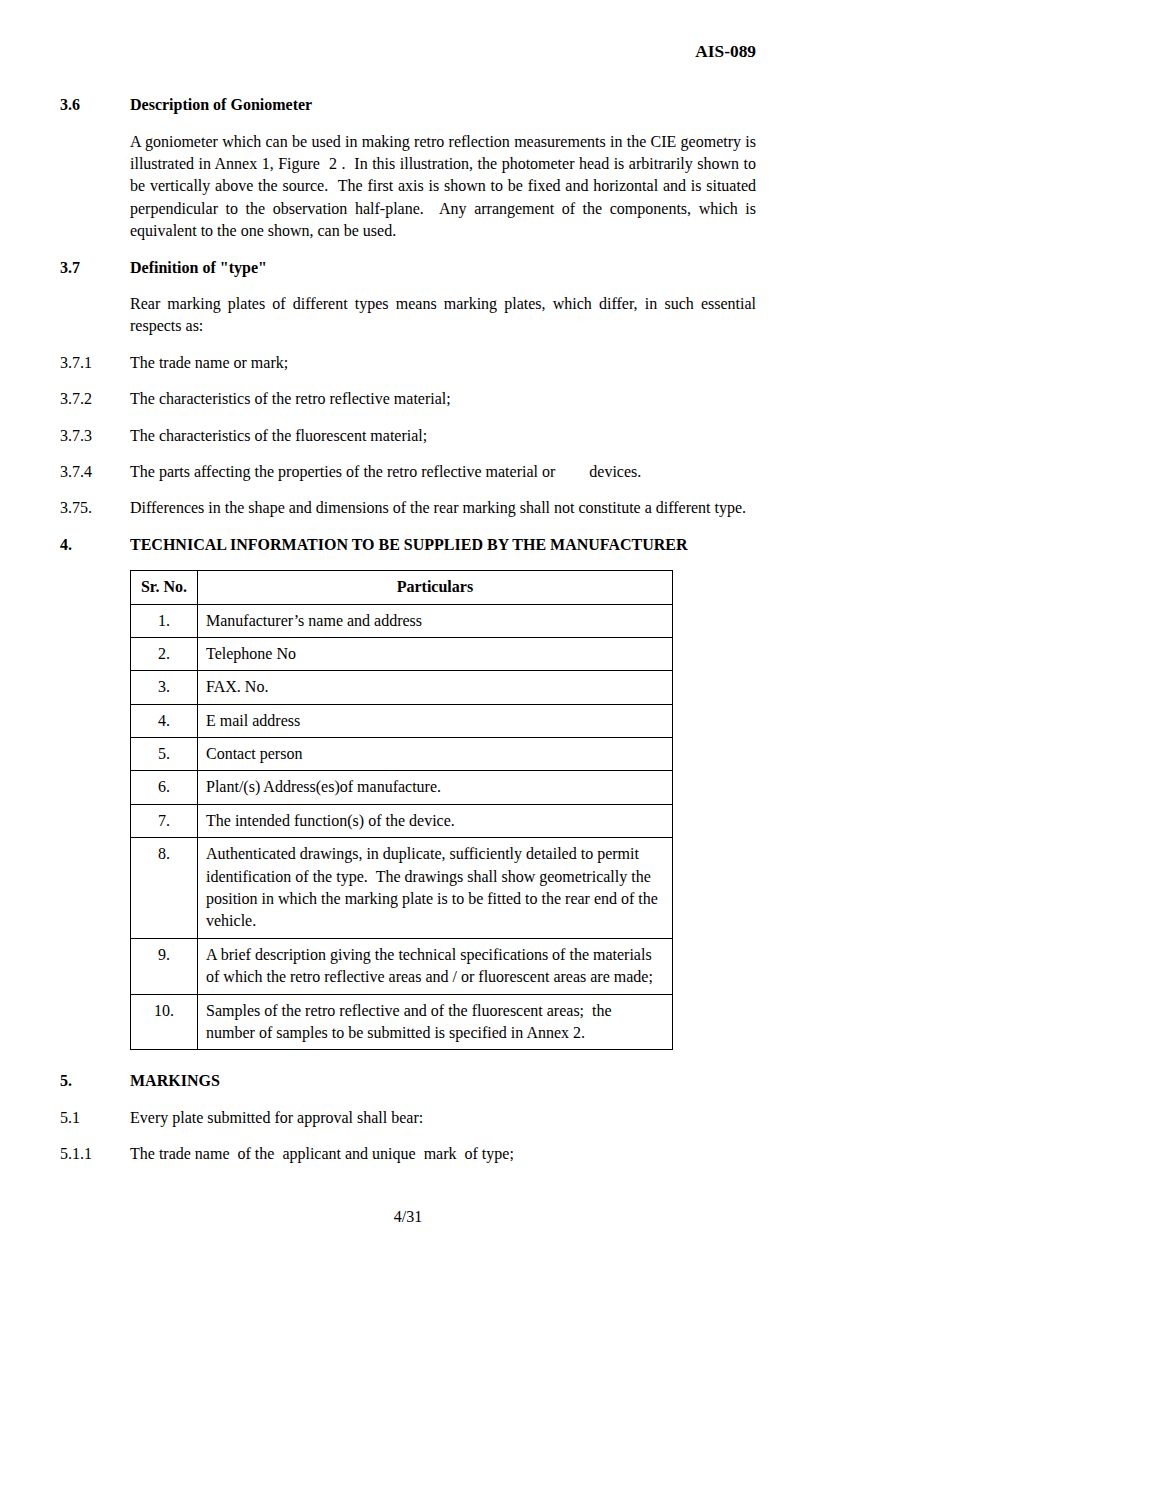AIS-089
3.6
Description of Goniometer
A goniometer which can be used in making retro reflection measurements in the CIE geometry is illustrated in Annex 1, Figure 2 . In this illustration, the photometer head is arbitrarily shown to be vertically above the source. The first axis is shown to be fixed and horizontal and is situated perpendicular to the observation half-plane. Any arrangement of the components, which is equivalent to the one shown, can be used.
3.7
Definition of "type"
Rear marking plates of different types means marking plates, which differ, in such essential respects as:
3.7.1
The trade name or mark;
3.7.2
The characteristics of the retro reflective material;
3.7.3
The characteristics of the fluorescent material;
3.7.4
The parts affecting the properties of the retro reflective material or devices.
3.75.
Differences in the shape and dimensions of the rear marking shall not constitute a different type.
4.
TECHNICAL INFORMATION TO BE SUPPLIED BY THE MANUFACTURER
| Sr. No. | Particulars |
| --- | --- |
| 1. | Manufacturer’s name and address |
| 2. | Telephone No |
| 3. | FAX. No. |
| 4. | E mail address |
| 5. | Contact person |
| 6. | Plant/(s) Address(es)of manufacture. |
| 7. | The intended function(s) of the device. |
| 8. | Authenticated drawings, in duplicate, sufficiently detailed to permit identification of the type. The drawings shall show geometrically the position in which the marking plate is to be fitted to the rear end of the vehicle. |
| 9. | A brief description giving the technical specifications of the materials of which the retro reflective areas and / or fluorescent areas are made; |
| 10. | Samples of the retro reflective and of the fluorescent areas; the number of samples to be submitted is specified in Annex 2. |
5.
MARKINGS
5.1
Every plate submitted for approval shall bear:
5.1.1
The trade name of the applicant and unique mark of type;
4/31